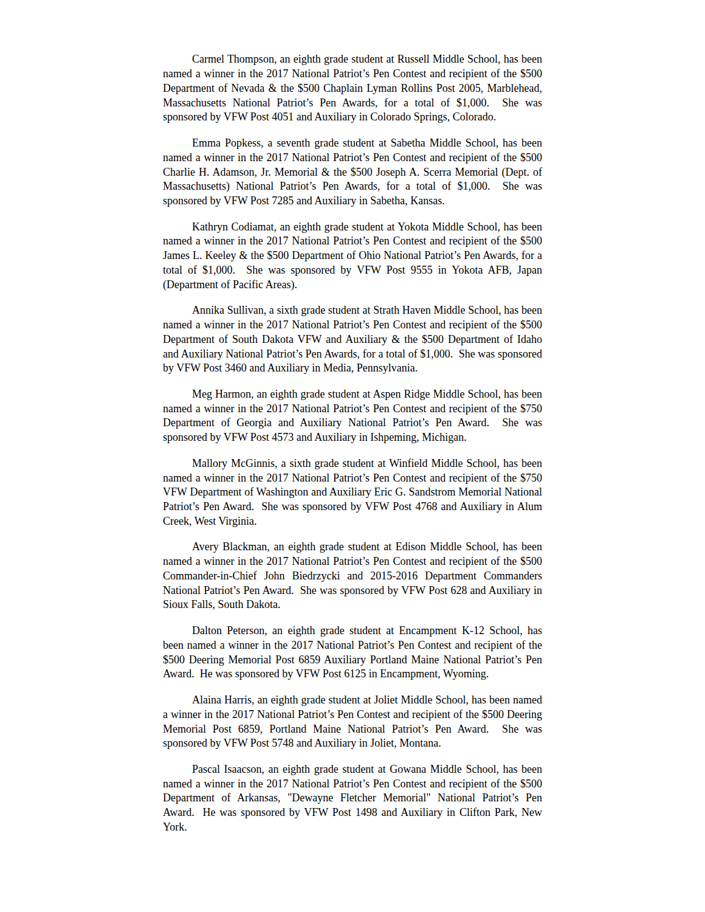Carmel Thompson, an eighth grade student at Russell Middle School, has been named a winner in the 2017 National Patriot’s Pen Contest and recipient of the $500 Department of Nevada & the $500 Chaplain Lyman Rollins Post 2005, Marblehead, Massachusetts National Patriot’s Pen Awards, for a total of $1,000. She was sponsored by VFW Post 4051 and Auxiliary in Colorado Springs, Colorado.
Emma Popkess, a seventh grade student at Sabetha Middle School, has been named a winner in the 2017 National Patriot’s Pen Contest and recipient of the $500 Charlie H. Adamson, Jr. Memorial & the $500 Joseph A. Scerra Memorial (Dept. of Massachusetts) National Patriot’s Pen Awards, for a total of $1,000. She was sponsored by VFW Post 7285 and Auxiliary in Sabetha, Kansas.
Kathryn Codiamat, an eighth grade student at Yokota Middle School, has been named a winner in the 2017 National Patriot’s Pen Contest and recipient of the $500 James L. Keeley & the $500 Department of Ohio National Patriot’s Pen Awards, for a total of $1,000. She was sponsored by VFW Post 9555 in Yokota AFB, Japan (Department of Pacific Areas).
Annika Sullivan, a sixth grade student at Strath Haven Middle School, has been named a winner in the 2017 National Patriot’s Pen Contest and recipient of the $500 Department of South Dakota VFW and Auxiliary & the $500 Department of Idaho and Auxiliary National Patriot’s Pen Awards, for a total of $1,000. She was sponsored by VFW Post 3460 and Auxiliary in Media, Pennsylvania.
Meg Harmon, an eighth grade student at Aspen Ridge Middle School, has been named a winner in the 2017 National Patriot’s Pen Contest and recipient of the $750 Department of Georgia and Auxiliary National Patriot’s Pen Award. She was sponsored by VFW Post 4573 and Auxiliary in Ishpeming, Michigan.
Mallory McGinnis, a sixth grade student at Winfield Middle School, has been named a winner in the 2017 National Patriot’s Pen Contest and recipient of the $750 VFW Department of Washington and Auxiliary Eric G. Sandstrom Memorial National Patriot’s Pen Award. She was sponsored by VFW Post 4768 and Auxiliary in Alum Creek, West Virginia.
Avery Blackman, an eighth grade student at Edison Middle School, has been named a winner in the 2017 National Patriot’s Pen Contest and recipient of the $500 Commander-in-Chief John Biedrzycki and 2015-2016 Department Commanders National Patriot’s Pen Award. She was sponsored by VFW Post 628 and Auxiliary in Sioux Falls, South Dakota.
Dalton Peterson, an eighth grade student at Encampment K-12 School, has been named a winner in the 2017 National Patriot’s Pen Contest and recipient of the $500 Deering Memorial Post 6859 Auxiliary Portland Maine National Patriot’s Pen Award. He was sponsored by VFW Post 6125 in Encampment, Wyoming.
Alaina Harris, an eighth grade student at Joliet Middle School, has been named a winner in the 2017 National Patriot’s Pen Contest and recipient of the $500 Deering Memorial Post 6859, Portland Maine National Patriot’s Pen Award. She was sponsored by VFW Post 5748 and Auxiliary in Joliet, Montana.
Pascal Isaacson, an eighth grade student at Gowana Middle School, has been named a winner in the 2017 National Patriot’s Pen Contest and recipient of the $500 Department of Arkansas, "Dewayne Fletcher Memorial" National Patriot’s Pen Award. He was sponsored by VFW Post 1498 and Auxiliary in Clifton Park, New York.